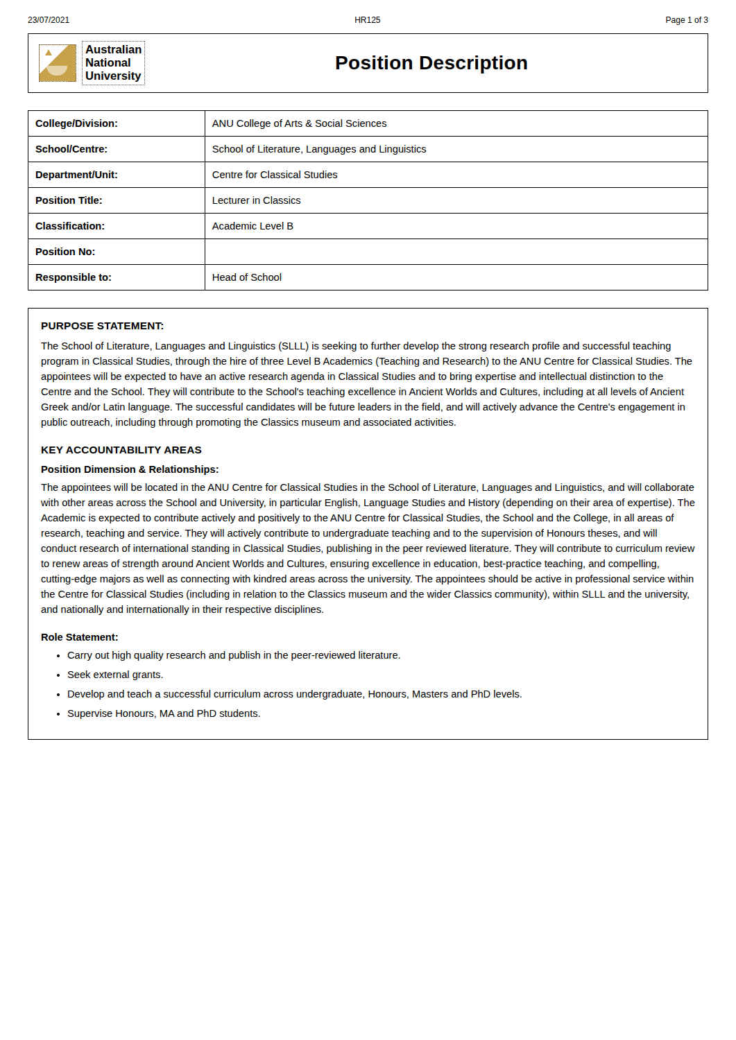23/07/2021 HR125 Page 1 of 3
Australian
National
University
Position Description
| College/Division: | ANU College of Arts & Social Sciences |
| School/Centre: | School of Literature, Languages and Linguistics |
| Department/Unit: | Centre for Classical Studies |
| Position Title: | Lecturer in Classics |
| Classification: | Academic Level B |
| Position No: | |
| Responsible to: | Head of School |
PURPOSE STATEMENT:
The School of Literature, Languages and Linguistics (SLLL) is seeking to further develop the strong research profile and successful teaching program in Classical Studies, through the hire of three Level B Academics (Teaching and Research) to the ANU Centre for Classical Studies. The appointees will be expected to have an active research agenda in Classical Studies and to bring expertise and intellectual distinction to the Centre and the School. They will contribute to the School's teaching excellence in Ancient Worlds and Cultures, including at all levels of Ancient Greek and/or Latin language. The successful candidates will be future leaders in the field, and will actively advance the Centre's engagement in public outreach, including through promoting the Classics museum and associated activities.
KEY ACCOUNTABILITY AREAS
Position Dimension & Relationships:
The appointees will be located in the ANU Centre for Classical Studies in the School of Literature, Languages and Linguistics, and will collaborate with other areas across the School and University, in particular English, Language Studies and History (depending on their area of expertise). The Academic is expected to contribute actively and positively to the ANU Centre for Classical Studies, the School and the College, in all areas of research, teaching and service. They will actively contribute to undergraduate teaching and to the supervision of Honours theses, and will conduct research of international standing in Classical Studies, publishing in the peer reviewed literature. They will contribute to curriculum review to renew areas of strength around Ancient Worlds and Cultures, ensuring excellence in education, best-practice teaching, and compelling, cutting-edge majors as well as connecting with kindred areas across the university. The appointees should be active in professional service within the Centre for Classical Studies (including in relation to the Classics museum and the wider Classics community), within SLLL and the university, and nationally and internationally in their respective disciplines.
Role Statement:
Carry out high quality research and publish in the peer-reviewed literature.
Seek external grants.
Develop and teach a successful curriculum across undergraduate, Honours, Masters and PhD levels.
Supervise Honours, MA and PhD students.